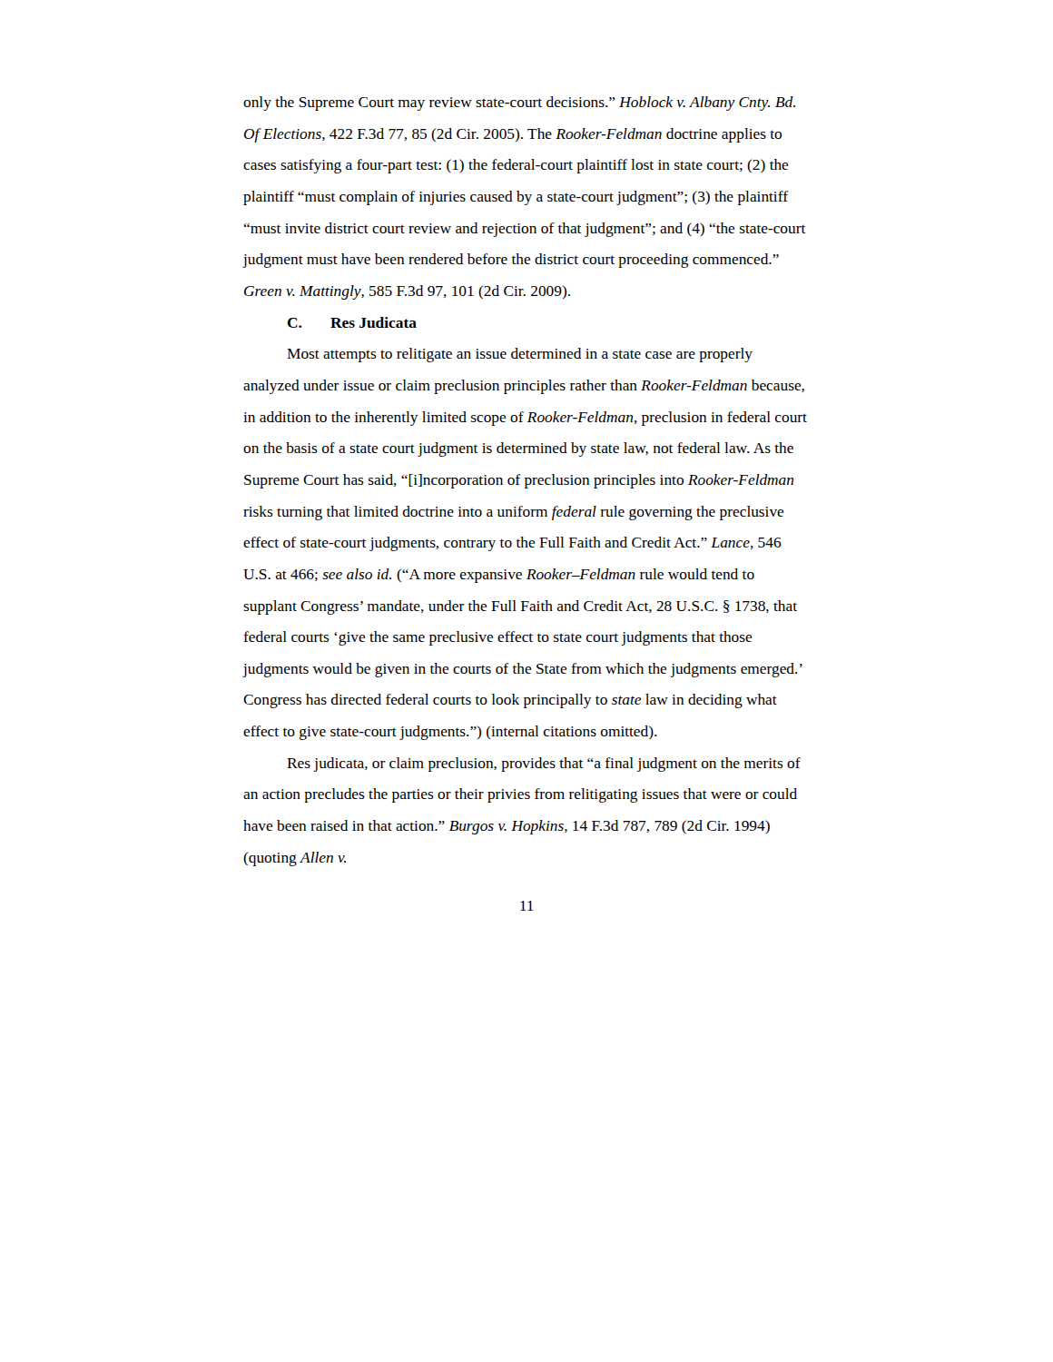only the Supreme Court may review state-court decisions.” Hoblock v. Albany Cnty. Bd. Of Elections, 422 F.3d 77, 85 (2d Cir. 2005). The Rooker-Feldman doctrine applies to cases satisfying a four-part test: (1) the federal-court plaintiff lost in state court; (2) the plaintiff “must complain of injuries caused by a state-court judgment”; (3) the plaintiff “must invite district court review and rejection of that judgment”; and (4) “the state-court judgment must have been rendered before the district court proceeding commenced.” Green v. Mattingly, 585 F.3d 97, 101 (2d Cir. 2009).
C. Res Judicata
Most attempts to relitigate an issue determined in a state case are properly analyzed under issue or claim preclusion principles rather than Rooker-Feldman because, in addition to the inherently limited scope of Rooker-Feldman, preclusion in federal court on the basis of a state court judgment is determined by state law, not federal law. As the Supreme Court has said, “[i]ncorporation of preclusion principles into Rooker-Feldman risks turning that limited doctrine into a uniform federal rule governing the preclusive effect of state-court judgments, contrary to the Full Faith and Credit Act.” Lance, 546 U.S. at 466; see also id. (“A more expansive Rooker–Feldman rule would tend to supplant Congress’ mandate, under the Full Faith and Credit Act, 28 U.S.C. § 1738, that federal courts ‘give the same preclusive effect to state court judgments that those judgments would be given in the courts of the State from which the judgments emerged.’ Congress has directed federal courts to look principally to state law in deciding what effect to give state-court judgments.”) (internal citations omitted).
Res judicata, or claim preclusion, provides that “a final judgment on the merits of an action precludes the parties or their privies from relitigating issues that were or could have been raised in that action.” Burgos v. Hopkins, 14 F.3d 787, 789 (2d Cir. 1994) (quoting Allen v.
11